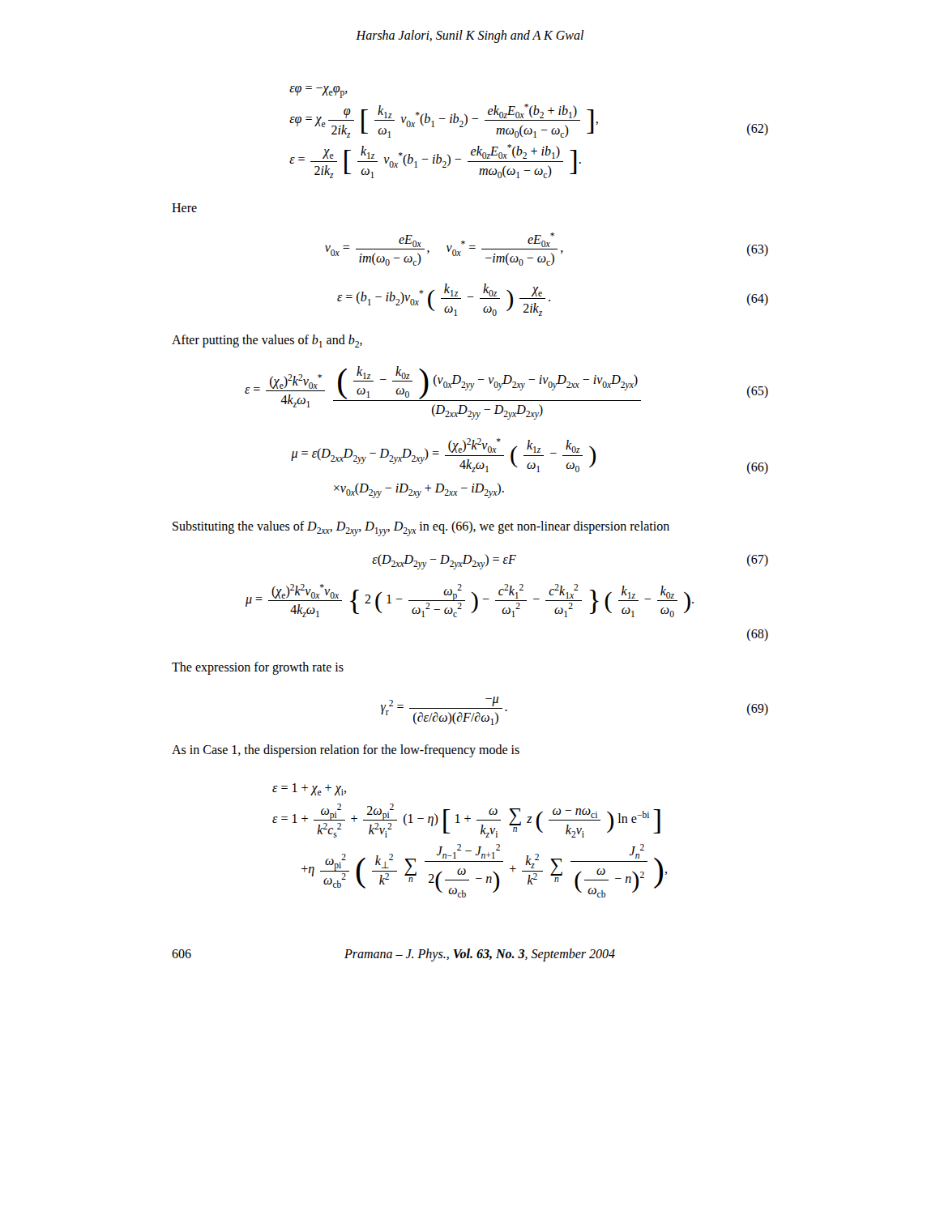Harsha Jalori, Sunil K Singh and A K Gwal
εφ = −χeφp,
εφ = χeφ 2ikz [ k1z ω1 v0x*(b1 − ib2) − ek0zE0x*(b2 + ib1) mω0(ω1 − ωc) ],
ε = χe 2ikz [ k1z ω1 v0x*(b1 − ib2) − ek0zE0x*(b2 + ib1) mω0(ω1 − ωc) ].
(62)
Here
v0x = eE0x im(ω0 − ωc), v0x* = eE0x*−im(ω0 − ωc),
(63)
ε = (b1 − ib2)v0x* ( k1z ω1 − k0z ω0 ) χe 2ikz.
(64)
After putting the values of b1 and b2,
ε = (χe)2k2v0x*4kzω1 ( k1z ω1 − k0z ω0 ) (v0xD2yy − v0yD2xy − iv0yD2xx − iv0xD2yx) (D2xxD2yy − D2yxD2xy)
(65)
μ = ε(D2xxD2yy − D2yxD2xy) = (χe)2k2v0x*4kzω1 ( k1z ω1 − k0z ω0 )
×v0x(D2yy − iD2xy + D2xx − iD2yx).
(66)
Substituting the values of D2xx, D2xy, D1yy, D2yx in eq. (66), we get non-linear dispersion relation
ε(D2xxD2yy − D2yxD2xy) = εF
(67)
μ = (χe)2k2v0x*v0x 4kzω1 { 2 ( 1 − ωp2 ω12 − ωc2 ) − c2k12 ω12 − c2k1x2 ω12 } ( k1z ω1 − k0z ω0 ).
(68)
The expression for growth rate is
γr2 = −μ(∂ε/∂ω)(∂F/∂ω1).
(69)
As in Case 1, the dispersion relation for the low-frequency mode is
ε = 1 + χe + χi,
ε = 1 + ωpi2 k2cs2 + 2ωpi2 k2vi2 (1 − η) [ 1 + ωkzvi ∑n z ( ω − nωci k2vi ) ln e−bi ]
+η ωpi2 ωcb2 ( k⊥2 k2 ∑n Jn−12 − Jn+122(ωωcb − n) + kz2 k2 ∑n Jn2(ωωcb − n)2 ),
606
Pramana – J. Phys., Vol. 63, No. 3, September 2004